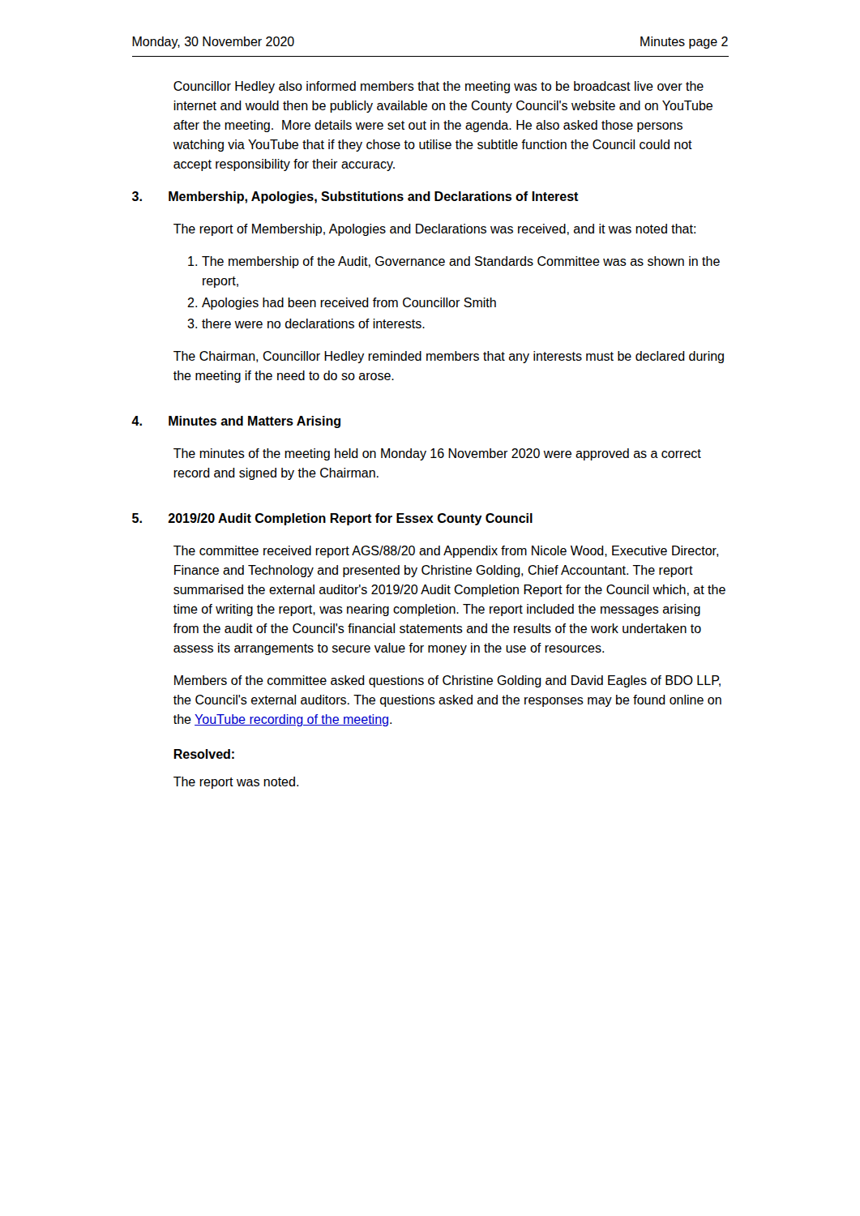Monday, 30 November 2020 Minutes page 2
Councillor Hedley also informed members that the meeting was to be broadcast live over the internet and would then be publicly available on the County Council's website and on YouTube after the meeting. More details were set out in the agenda. He also asked those persons watching via YouTube that if they chose to utilise the subtitle function the Council could not accept responsibility for their accuracy.
3. Membership, Apologies, Substitutions and Declarations of Interest
The report of Membership, Apologies and Declarations was received, and it was noted that:
The membership of the Audit, Governance and Standards Committee was as shown in the report,
Apologies had been received from Councillor Smith
there were no declarations of interests.
The Chairman, Councillor Hedley reminded members that any interests must be declared during the meeting if the need to do so arose.
4. Minutes and Matters Arising
The minutes of the meeting held on Monday 16 November 2020 were approved as a correct record and signed by the Chairman.
5. 2019/20 Audit Completion Report for Essex County Council
The committee received report AGS/88/20 and Appendix from Nicole Wood, Executive Director, Finance and Technology and presented by Christine Golding, Chief Accountant. The report summarised the external auditor's 2019/20 Audit Completion Report for the Council which, at the time of writing the report, was nearing completion. The report included the messages arising from the audit of the Council's financial statements and the results of the work undertaken to assess its arrangements to secure value for money in the use of resources.
Members of the committee asked questions of Christine Golding and David Eagles of BDO LLP, the Council's external auditors. The questions asked and the responses may be found online on the YouTube recording of the meeting.
Resolved:
The report was noted.